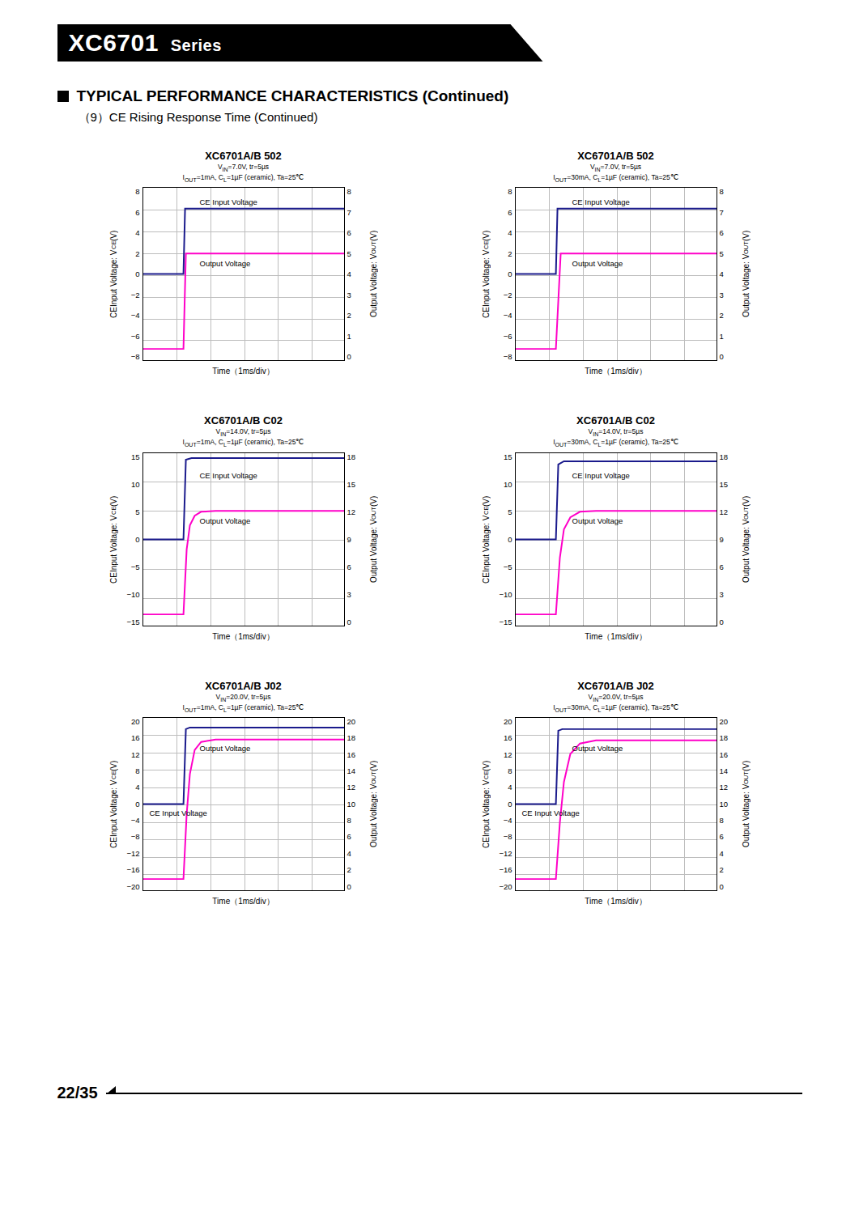XC6701 Series
TYPICAL PERFORMANCE CHARACTERISTICS (Continued)
（9）CE Rising Response Time (Continued)
XC6701A/B 502
VIN=7.0V, tr=5µs
IOUT=1mA, CL=1µF (ceramic), Ta=25℃
CEInput Voltage: VCE (V)
86420−2−4−6−8
CE Input Voltage
Output Voltage
876543210
Output Voltage: VOUT (V)
Time（1ms/div）
XC6701A/B 502
VIN=7.0V, tr=5µs
IOUT=30mA, CL=1µF (ceramic), Ta=25℃
CEInput Voltage: VCE (V)
86420−2−4−6−8
CE Input Voltage
Output Voltage
876543210
Output Voltage: VOUT (V)
Time（1ms/div）
XC6701A/B C02
VIN=14.0V, tr=5µs
IOUT=1mA, CL=1µF (ceramic), Ta=25℃
CEInput Voltage: VCE (V)
151050−5−10−15
CE Input Voltage
Output Voltage
1815129630
Output Voltage: VOUT (V)
Time（1ms/div）
XC6701A/B C02
VIN=14.0V, tr=5µs
IOUT=30mA, CL=1µF (ceramic), Ta=25℃
CEInput Voltage: VCE (V)
151050−5−10−15
CE Input Voltage
Output Voltage
1815129630
Output Voltage: VOUT (V)
Time（1ms/div）
XC6701A/B J02
VIN=20.0V, tr=5µs
IOUT=1mA, CL=1µF (ceramic), Ta=25℃
CEInput Voltage: VCE (V)
201612840−4−8−12−16−20
Output Voltage
CE Input Voltage
20181614121086420
Output Voltage: VOUT (V)
Time（1ms/div）
XC6701A/B J02
VIN=20.0V, tr=5µs
IOUT=30mA, CL=1µF (ceramic), Ta=25℃
CEInput Voltage: VCE (V)
201612840−4−8−12−16−20
Output Voltage
CE Input Voltage
20181614121086420
Output Voltage: VOUT (V)
Time（1ms/div）
22/35